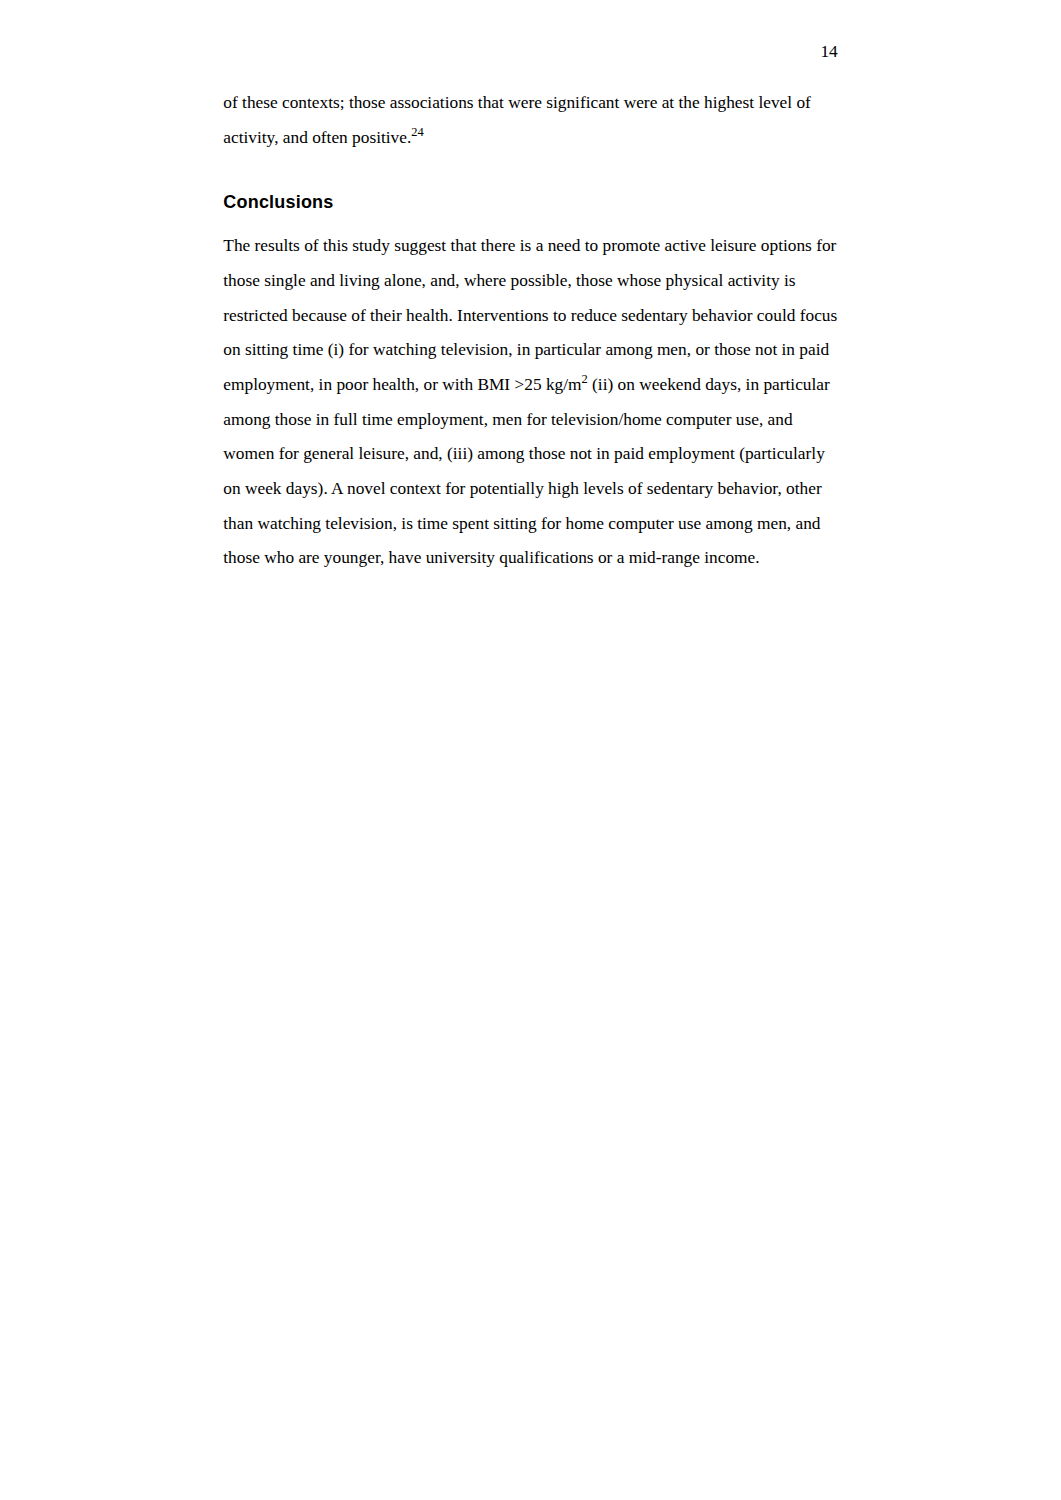14
of these contexts; those associations that were significant were at the highest level of activity, and often positive.24
Conclusions
The results of this study suggest that there is a need to promote active leisure options for those single and living alone, and, where possible, those whose physical activity is restricted because of their health. Interventions to reduce sedentary behavior could focus on sitting time (i) for watching television, in particular among men, or those not in paid employment, in poor health, or with BMI >25 kg/m2 (ii) on weekend days, in particular among those in full time employment, men for television/home computer use, and women for general leisure, and, (iii) among those not in paid employment (particularly on week days). A novel context for potentially high levels of sedentary behavior, other than watching television, is time spent sitting for home computer use among men, and those who are younger, have university qualifications or a mid-range income.